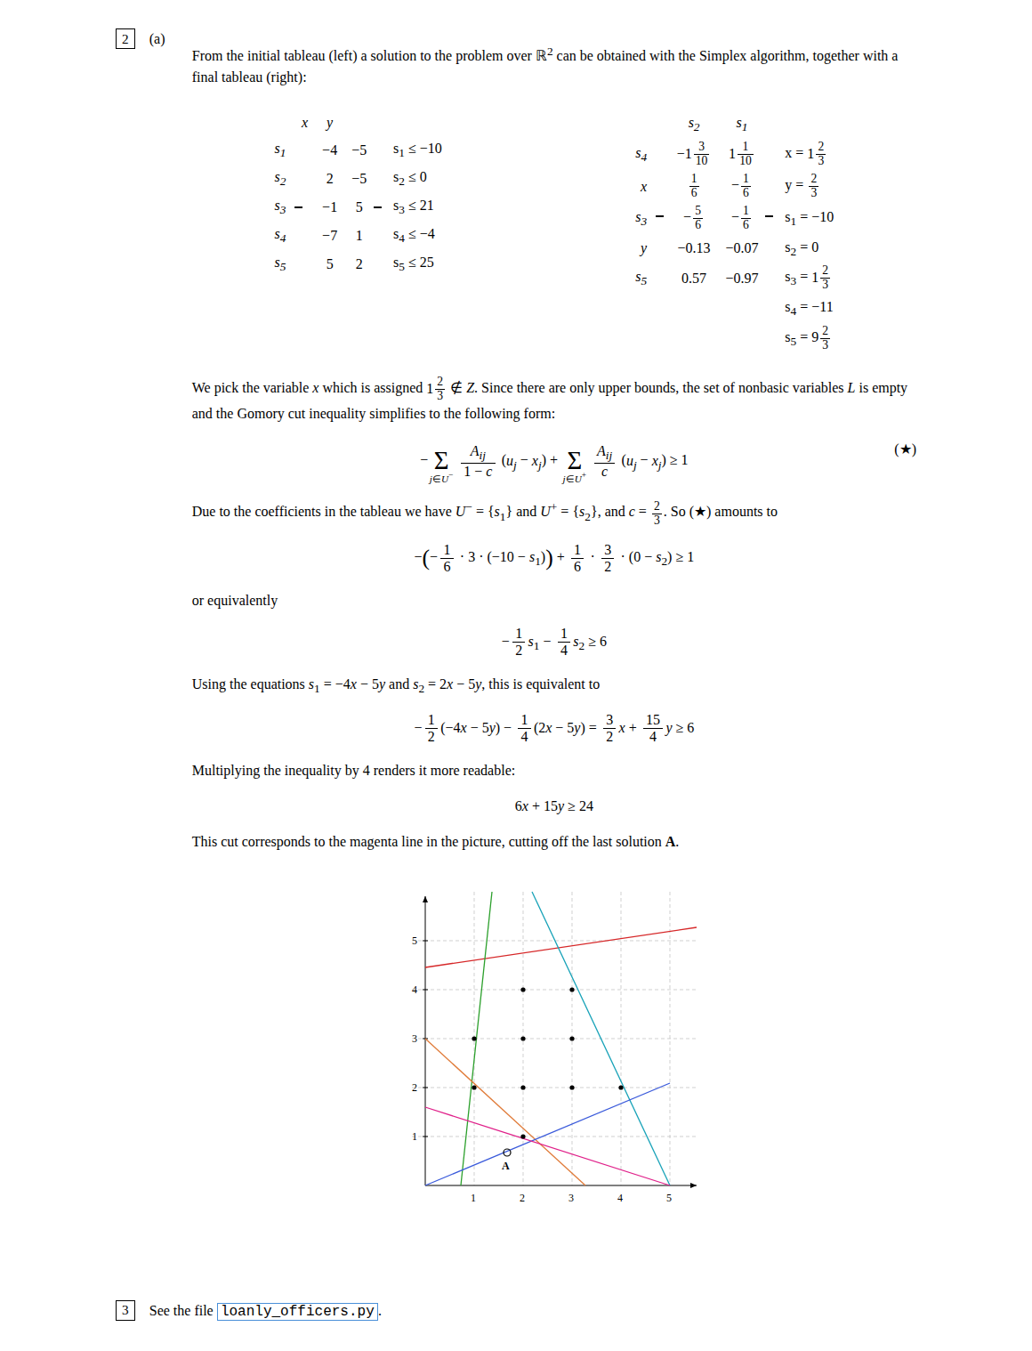2
(a)
From the initial tableau (left) a solution to the problem over ℝ2 can be obtained with the Simplex algorithm, together with a final tableau (right):
| | x | y |
| s 1 | | −4 | −5 | | s 1 ≤ −10 |
| s 2 | 2 | −5 | s 2 ≤ 0 |
| s 3 | −1 | 5 | s 3 ≤ 21 |
| s 4 | −7 | 1 | s 4 ≤ −4 |
| s 5 | 5 | 2 | s 5 ≤ 25 |
| | | s 2 | s 1 |
| s 4 | | −1 3 10 | 1 1 10 | | x = 1 2 3 |
| x | 1 6 | − 1 6 | y = 2 3 |
| s 3 | − 5 6 | − 1 6 | s 1 = −10 |
| y | −0.13 | −0.07 | s 2 = 0 |
| s 5 | 0.57 | −0.97 | s 3 = 1 2 3 |
| | s 4 = −11 |
| | s 5 = 9 2 3 |
We pick the variable x which is assigned 123 ∉ Z. Since there are only upper bounds, the set of nonbasic variables L is empty and the Gomory cut inequality simplifies to the following form:
− Σj∈U− Aij 1 − c (uj − xj) + Σj∈U+ Aij c (uj − xj) ≥ 1 (★)
Due to the coefficients in the tableau we have U− = {s1} and U+ = {s2}, and c = 23. So (★) amounts to
−(−16 · 3 · (−10 − s1)) + 16 · 32 · (0 − s2) ≥ 1
or equivalently
−12 s1 − 14 s2 ≥ 6
Using the equations s1 = −4x − 5y and s2 = 2x − 5y, this is equivalent to
−12(−4x − 5y) − 14(2x − 5y) = 32 x + 154 y ≥ 6
Multiplying the inequality by 4 renders it more readable:
6x + 15y ≥ 24
This cut corresponds to the magenta line in the picture, cutting off the last solution A.
1 2 3 4 5 1 2 3 4 5 A
3
See the file loanly_officers.py.